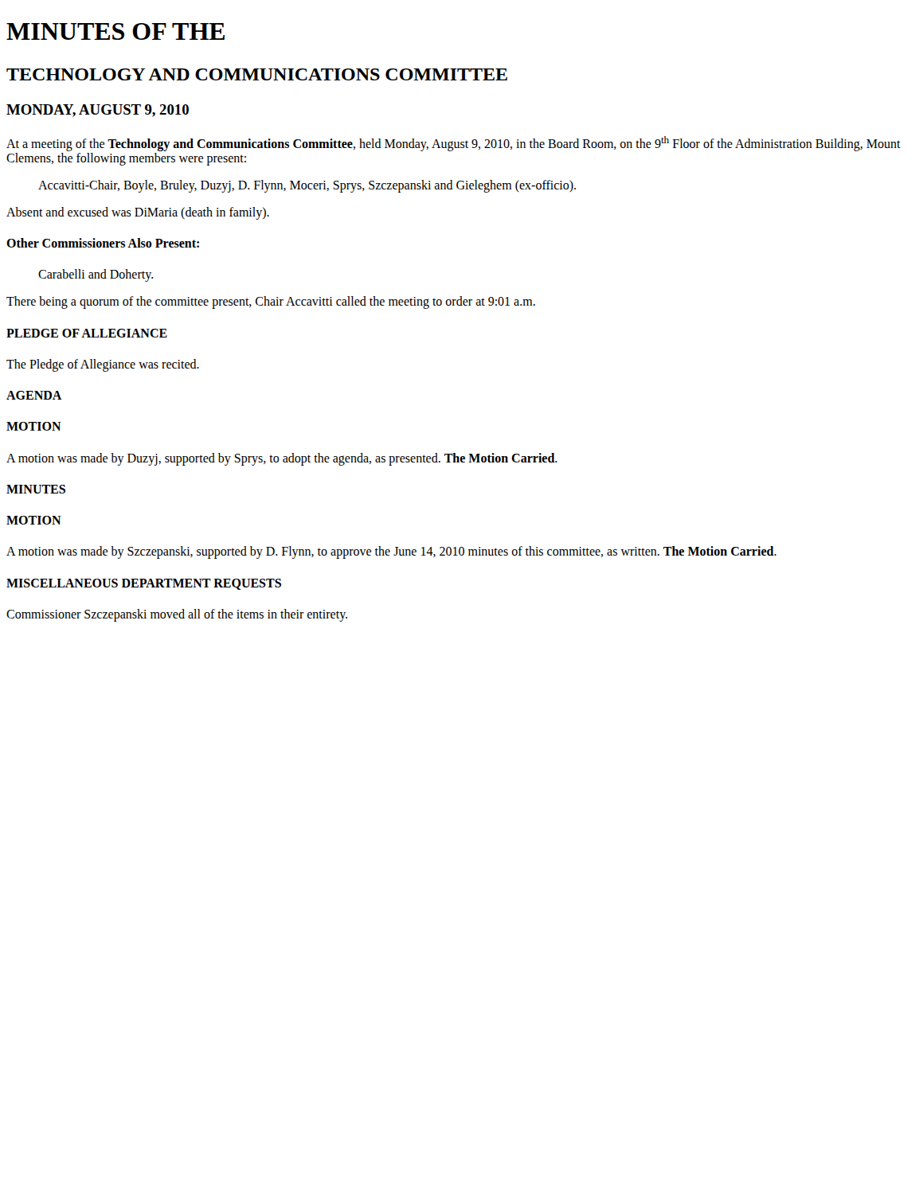MINUTES OF THE
TECHNOLOGY AND COMMUNICATIONS COMMITTEE
MONDAY, AUGUST 9, 2010
At a meeting of the Technology and Communications Committee, held Monday, August 9, 2010, in the Board Room, on the 9th Floor of the Administration Building, Mount Clemens, the following members were present:
Accavitti-Chair, Boyle, Bruley, Duzyj, D. Flynn, Moceri, Sprys, Szczepanski and Gieleghem (ex-officio).
Absent and excused was DiMaria (death in family).
Other Commissioners Also Present:
Carabelli and Doherty.
There being a quorum of the committee present, Chair Accavitti called the meeting to order at 9:01 a.m.
PLEDGE OF ALLEGIANCE
The Pledge of Allegiance was recited.
AGENDA
MOTION
A motion was made by Duzyj, supported by Sprys, to adopt the agenda, as presented. The Motion Carried.
MINUTES
MOTION
A motion was made by Szczepanski, supported by D. Flynn, to approve the June 14, 2010 minutes of this committee, as written. The Motion Carried.
MISCELLANEOUS DEPARTMENT REQUESTS
Commissioner Szczepanski moved all of the items in their entirety.